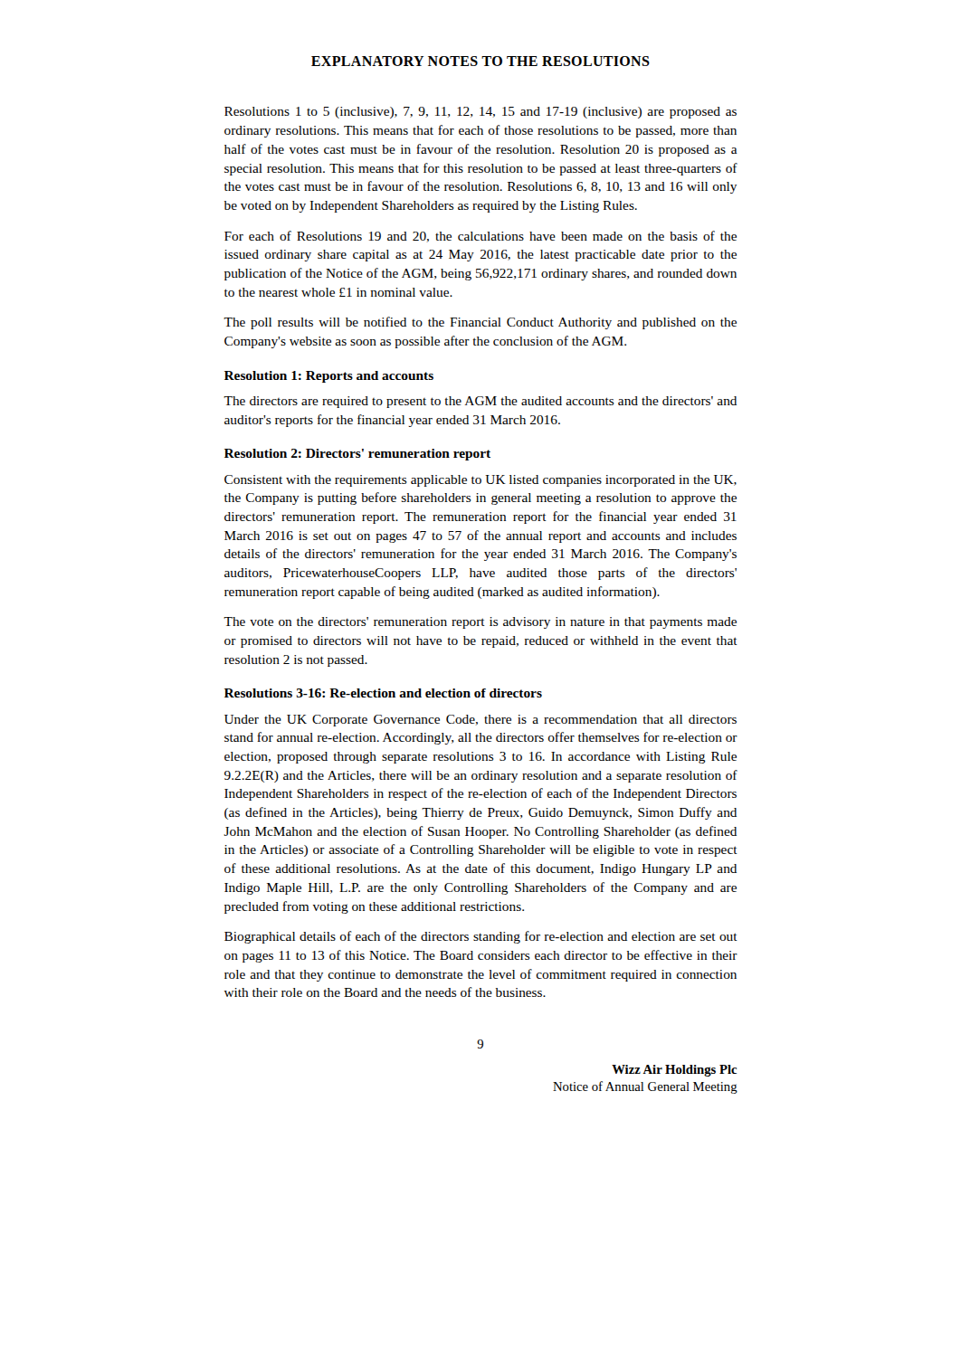Explanatory Notes to the Resolutions
Resolutions 1 to 5 (inclusive), 7, 9, 11, 12, 14, 15 and 17-19 (inclusive) are proposed as ordinary resolutions. This means that for each of those resolutions to be passed, more than half of the votes cast must be in favour of the resolution. Resolution 20 is proposed as a special resolution. This means that for this resolution to be passed at least three-quarters of the votes cast must be in favour of the resolution. Resolutions 6, 8, 10, 13 and 16 will only be voted on by Independent Shareholders as required by the Listing Rules.
For each of Resolutions 19 and 20, the calculations have been made on the basis of the issued ordinary share capital as at 24 May 2016, the latest practicable date prior to the publication of the Notice of the AGM, being 56,922,171 ordinary shares, and rounded down to the nearest whole £1 in nominal value.
The poll results will be notified to the Financial Conduct Authority and published on the Company's website as soon as possible after the conclusion of the AGM.
Resolution 1: Reports and accounts
The directors are required to present to the AGM the audited accounts and the directors' and auditor's reports for the financial year ended 31 March 2016.
Resolution 2: Directors' remuneration report
Consistent with the requirements applicable to UK listed companies incorporated in the UK, the Company is putting before shareholders in general meeting a resolution to approve the directors' remuneration report. The remuneration report for the financial year ended 31 March 2016 is set out on pages 47 to 57 of the annual report and accounts and includes details of the directors' remuneration for the year ended 31 March 2016. The Company's auditors, PricewaterhouseCoopers LLP, have audited those parts of the directors' remuneration report capable of being audited (marked as audited information).
The vote on the directors' remuneration report is advisory in nature in that payments made or promised to directors will not have to be repaid, reduced or withheld in the event that resolution 2 is not passed.
Resolutions 3-16: Re-election and election of directors
Under the UK Corporate Governance Code, there is a recommendation that all directors stand for annual re-election. Accordingly, all the directors offer themselves for re-election or election, proposed through separate resolutions 3 to 16. In accordance with Listing Rule 9.2.2E(R) and the Articles, there will be an ordinary resolution and a separate resolution of Independent Shareholders in respect of the re-election of each of the Independent Directors (as defined in the Articles), being Thierry de Preux, Guido Demuynck, Simon Duffy and John McMahon and the election of Susan Hooper. No Controlling Shareholder (as defined in the Articles) or associate of a Controlling Shareholder will be eligible to vote in respect of these additional resolutions. As at the date of this document, Indigo Hungary LP and Indigo Maple Hill, L.P. are the only Controlling Shareholders of the Company and are precluded from voting on these additional restrictions.
Biographical details of each of the directors standing for re-election and election are set out on pages 11 to 13 of this Notice. The Board considers each director to be effective in their role and that they continue to demonstrate the level of commitment required in connection with their role on the Board and the needs of the business.
9
Wizz Air Holdings Plc
Notice of Annual General Meeting